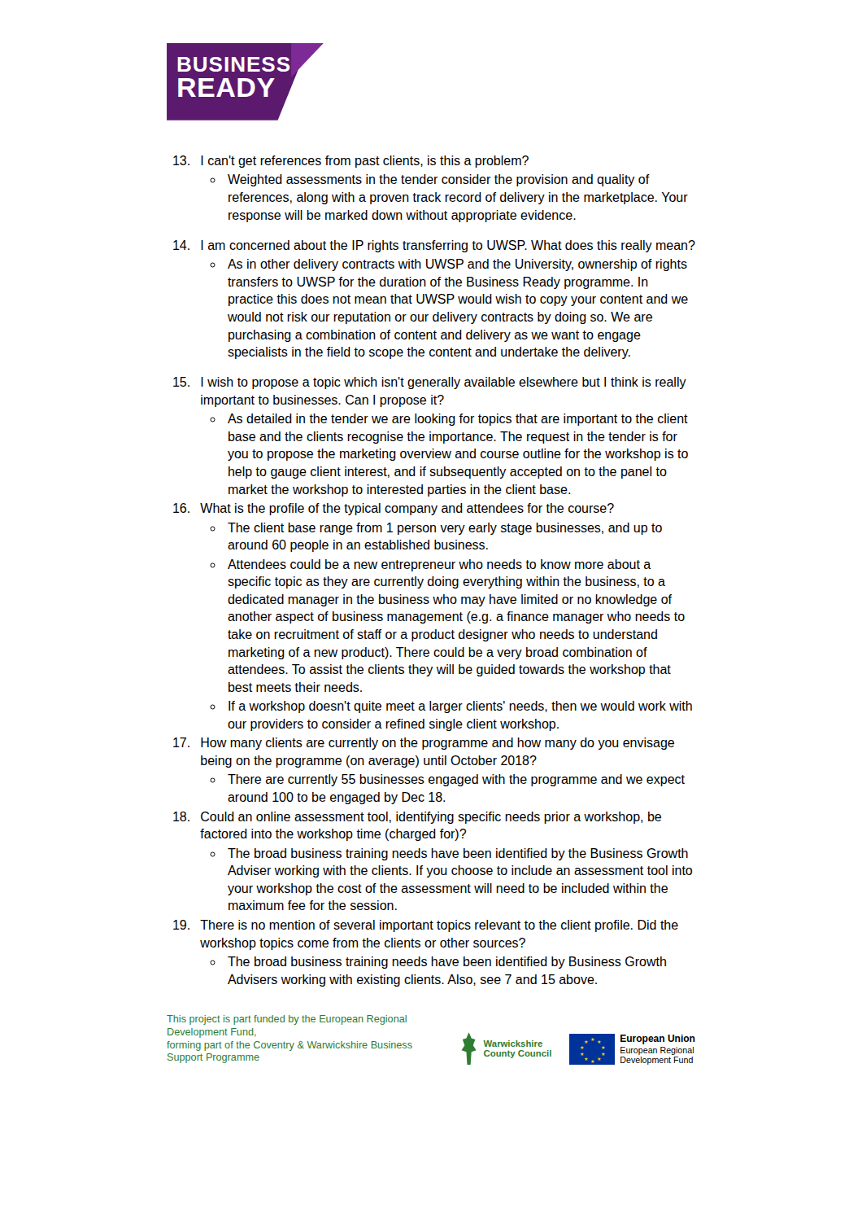BUSINESS READY
I can't get references from past clients, is this a problem?
Weighted assessments in the tender consider the provision and quality of references, along with a proven track record of delivery in the marketplace. Your response will be marked down without appropriate evidence.
I am concerned about the IP rights transferring to UWSP. What does this really mean?
As in other delivery contracts with UWSP and the University, ownership of rights transfers to UWSP for the duration of the Business Ready programme. In practice this does not mean that UWSP would wish to copy your content and we would not risk our reputation or our delivery contracts by doing so. We are purchasing a combination of content and delivery as we want to engage specialists in the field to scope the content and undertake the delivery.
I wish to propose a topic which isn't generally available elsewhere but I think is really important to businesses. Can I propose it?
As detailed in the tender we are looking for topics that are important to the client base and the clients recognise the importance. The request in the tender is for you to propose the marketing overview and course outline for the workshop is to help to gauge client interest, and if subsequently accepted on to the panel to market the workshop to interested parties in the client base.
What is the profile of the typical company and attendees for the course?
The client base range from 1 person very early stage businesses, and up to around 60 people in an established business.
Attendees could be a new entrepreneur who needs to know more about a specific topic as they are currently doing everything within the business, to a dedicated manager in the business who may have limited or no knowledge of another aspect of business management (e.g. a finance manager who needs to take on recruitment of staff or a product designer who needs to understand marketing of a new product). There could be a very broad combination of attendees. To assist the clients they will be guided towards the workshop that best meets their needs.
If a workshop doesn't quite meet a larger clients' needs, then we would work with our providers to consider a refined single client workshop.
How many clients are currently on the programme and how many do you envisage being on the programme (on average) until October 2018?
There are currently 55 businesses engaged with the programme and we expect around 100 to be engaged by Dec 18.
Could an online assessment tool, identifying specific needs prior a workshop, be factored into the workshop time (charged for)?
The broad business training needs have been identified by the Business Growth Adviser working with the clients. If you choose to include an assessment tool into your workshop the cost of the assessment will need to be included within the maximum fee for the session.
There is no mention of several important topics relevant to the client profile. Did the workshop topics come from the clients or other sources?
The broad business training needs have been identified by Business Growth Advisers working with existing clients. Also, see 7 and 15 above.
This project is part funded by the European Regional Development Fund,
forming part of the Coventry & Warwickshire Business Support Programme
Warwickshire
County Council
★ ★ ★ ★ ★ ★ ★ ★ ★ ★
European Union
European Regional
Development Fund